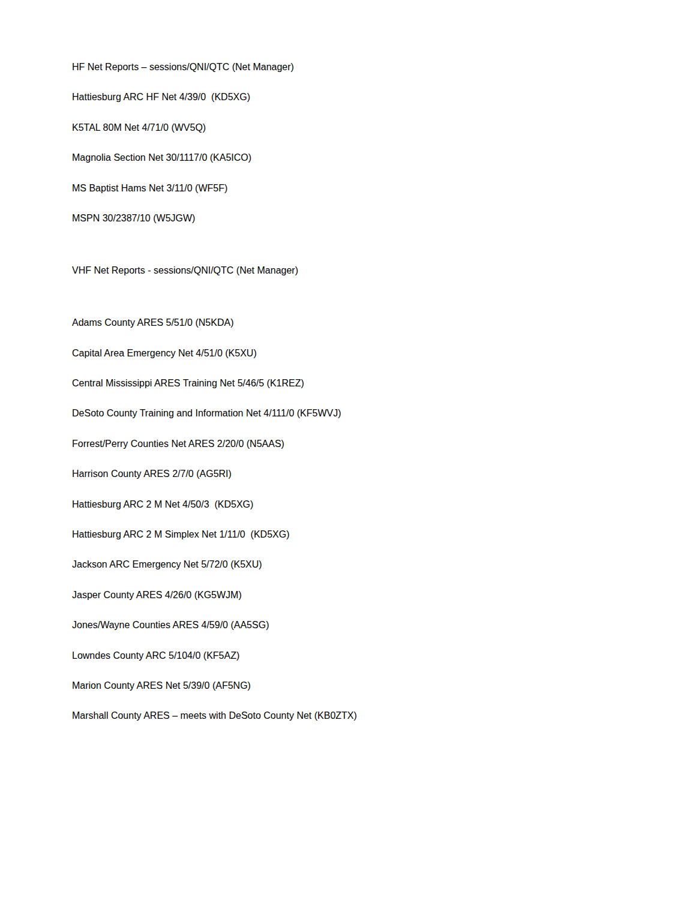HF Net Reports – sessions/QNI/QTC (Net Manager)
Hattiesburg ARC HF Net 4/39/0 (KD5XG)
K5TAL 80M Net 4/71/0 (WV5Q)
Magnolia Section Net 30/1117/0 (KA5ICO)
MS Baptist Hams Net 3/11/0 (WF5F)
MSPN 30/2387/10 (W5JGW)
VHF Net Reports - sessions/QNI/QTC (Net Manager)
Adams County ARES 5/51/0 (N5KDA)
Capital Area Emergency Net 4/51/0 (K5XU)
Central Mississippi ARES Training Net 5/46/5 (K1REZ)
DeSoto County Training and Information Net 4/111/0 (KF5WVJ)
Forrest/Perry Counties Net ARES 2/20/0 (N5AAS)
Harrison County ARES 2/7/0 (AG5RI)
Hattiesburg ARC 2 M Net 4/50/3 (KD5XG)
Hattiesburg ARC 2 M Simplex Net 1/11/0 (KD5XG)
Jackson ARC Emergency Net 5/72/0 (K5XU)
Jasper County ARES 4/26/0 (KG5WJM)
Jones/Wayne Counties ARES 4/59/0 (AA5SG)
Lowndes County ARC 5/104/0 (KF5AZ)
Marion County ARES Net 5/39/0 (AF5NG)
Marshall County ARES – meets with DeSoto County Net (KB0ZTX)